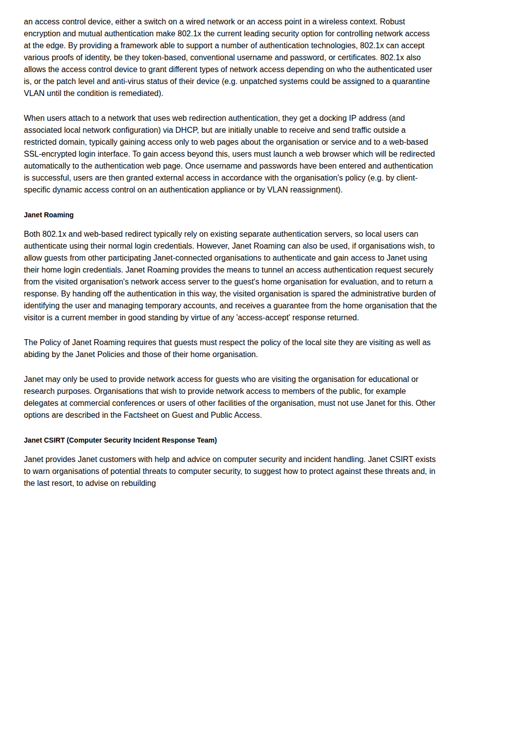an access control device, either a switch on a wired network or an access point in a wireless context. Robust encryption and mutual authentication make 802.1x the current leading security option for controlling network access at the edge. By providing a framework able to support a number of authentication technologies, 802.1x can accept various proofs of identity, be they token-based, conventional username and password, or certificates. 802.1x also allows the access control device to grant different types of network access depending on who the authenticated user is, or the patch level and anti-virus status of their device (e.g. unpatched systems could be assigned to a quarantine VLAN until the condition is remediated).
When users attach to a network that uses web redirection authentication, they get a docking IP address (and associated local network configuration) via DHCP, but are initially unable to receive and send traffic outside a restricted domain, typically gaining access only to web pages about the organisation or service and to a web-based SSL-encrypted login interface. To gain access beyond this, users must launch a web browser which will be redirected automatically to the authentication web page. Once username and passwords have been entered and authentication is successful, users are then granted external access in accordance with the organisation's policy (e.g. by client-specific dynamic access control on an authentication appliance or by VLAN reassignment).
Janet Roaming
Both 802.1x and web-based redirect typically rely on existing separate authentication servers, so local users can authenticate using their normal login credentials. However, Janet Roaming can also be used, if organisations wish, to allow guests from other participating Janet-connected organisations to authenticate and gain access to Janet using their home login credentials. Janet Roaming provides the means to tunnel an access authentication request securely from the visited organisation's network access server to the guest's home organisation for evaluation, and to return a response. By handing off the authentication in this way, the visited organisation is spared the administrative burden of identifying the user and managing temporary accounts, and receives a guarantee from the home organisation that the visitor is a current member in good standing by virtue of any 'access-accept' response returned.
The Policy of Janet Roaming requires that guests must respect the policy of the local site they are visiting as well as abiding by the Janet Policies and those of their home organisation.
Janet may only be used to provide network access for guests who are visiting the organisation for educational or research purposes. Organisations that wish to provide network access to members of the public, for example delegates at commercial conferences or users of other facilities of the organisation, must not use Janet for this. Other options are described in the Factsheet on Guest and Public Access.
Janet CSIRT (Computer Security Incident Response Team)
Janet provides Janet customers with help and advice on computer security and incident handling. Janet CSIRT exists to warn organisations of potential threats to computer security, to suggest how to protect against these threats and, in the last resort, to advise on rebuilding